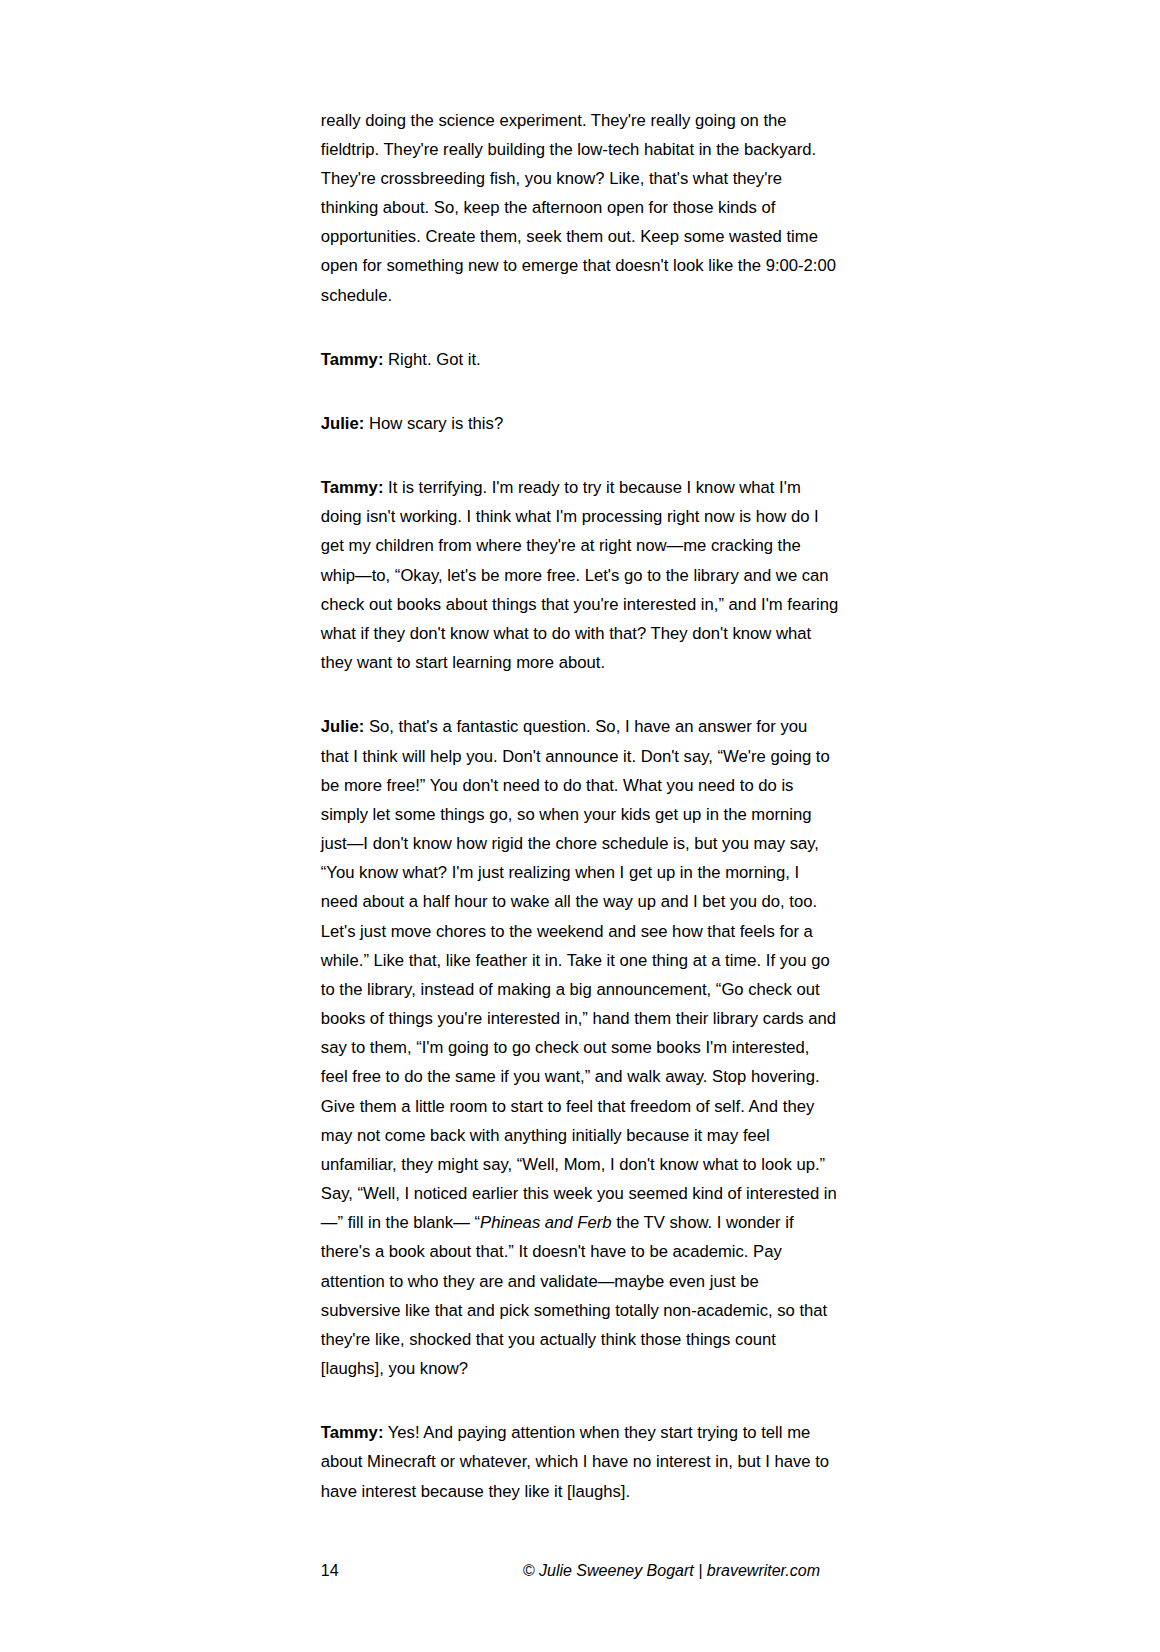really doing the science experiment. They're really going on the fieldtrip. They're really building the low-tech habitat in the backyard. They're crossbreeding fish, you know? Like, that's what they're thinking about. So, keep the afternoon open for those kinds of opportunities. Create them, seek them out. Keep some wasted time open for something new to emerge that doesn't look like the 9:00-2:00 schedule.
Tammy: Right. Got it.
Julie: How scary is this?
Tammy: It is terrifying. I'm ready to try it because I know what I'm doing isn't working. I think what I'm processing right now is how do I get my children from where they're at right now—me cracking the whip—to, “Okay, let's be more free. Let's go to the library and we can check out books about things that you're interested in,” and I'm fearing what if they don't know what to do with that? They don't know what they want to start learning more about.
Julie: So, that's a fantastic question. So, I have an answer for you that I think will help you. Don't announce it. Don't say, “We're going to be more free!” You don't need to do that. What you need to do is simply let some things go, so when your kids get up in the morning just—I don't know how rigid the chore schedule is, but you may say, “You know what? I'm just realizing when I get up in the morning, I need about a half hour to wake all the way up and I bet you do, too. Let's just move chores to the weekend and see how that feels for a while.” Like that, like feather it in. Take it one thing at a time. If you go to the library, instead of making a big announcement, “Go check out books of things you're interested in,” hand them their library cards and say to them, “I'm going to go check out some books I'm interested, feel free to do the same if you want,” and walk away. Stop hovering. Give them a little room to start to feel that freedom of self. And they may not come back with anything initially because it may feel unfamiliar, they might say, “Well, Mom, I don't know what to look up.” Say, “Well, I noticed earlier this week you seemed kind of interested in—” fill in the blank— “Phineas and Ferb the TV show. I wonder if there's a book about that.” It doesn't have to be academic. Pay attention to who they are and validate—maybe even just be subversive like that and pick something totally non-academic, so that they're like, shocked that you actually think those things count [laughs], you know?
Tammy: Yes! And paying attention when they start trying to tell me about Minecraft or whatever, which I have no interest in, but I have to have interest because they like it [laughs].
14 © Julie Sweeney Bogart | bravewriter.com